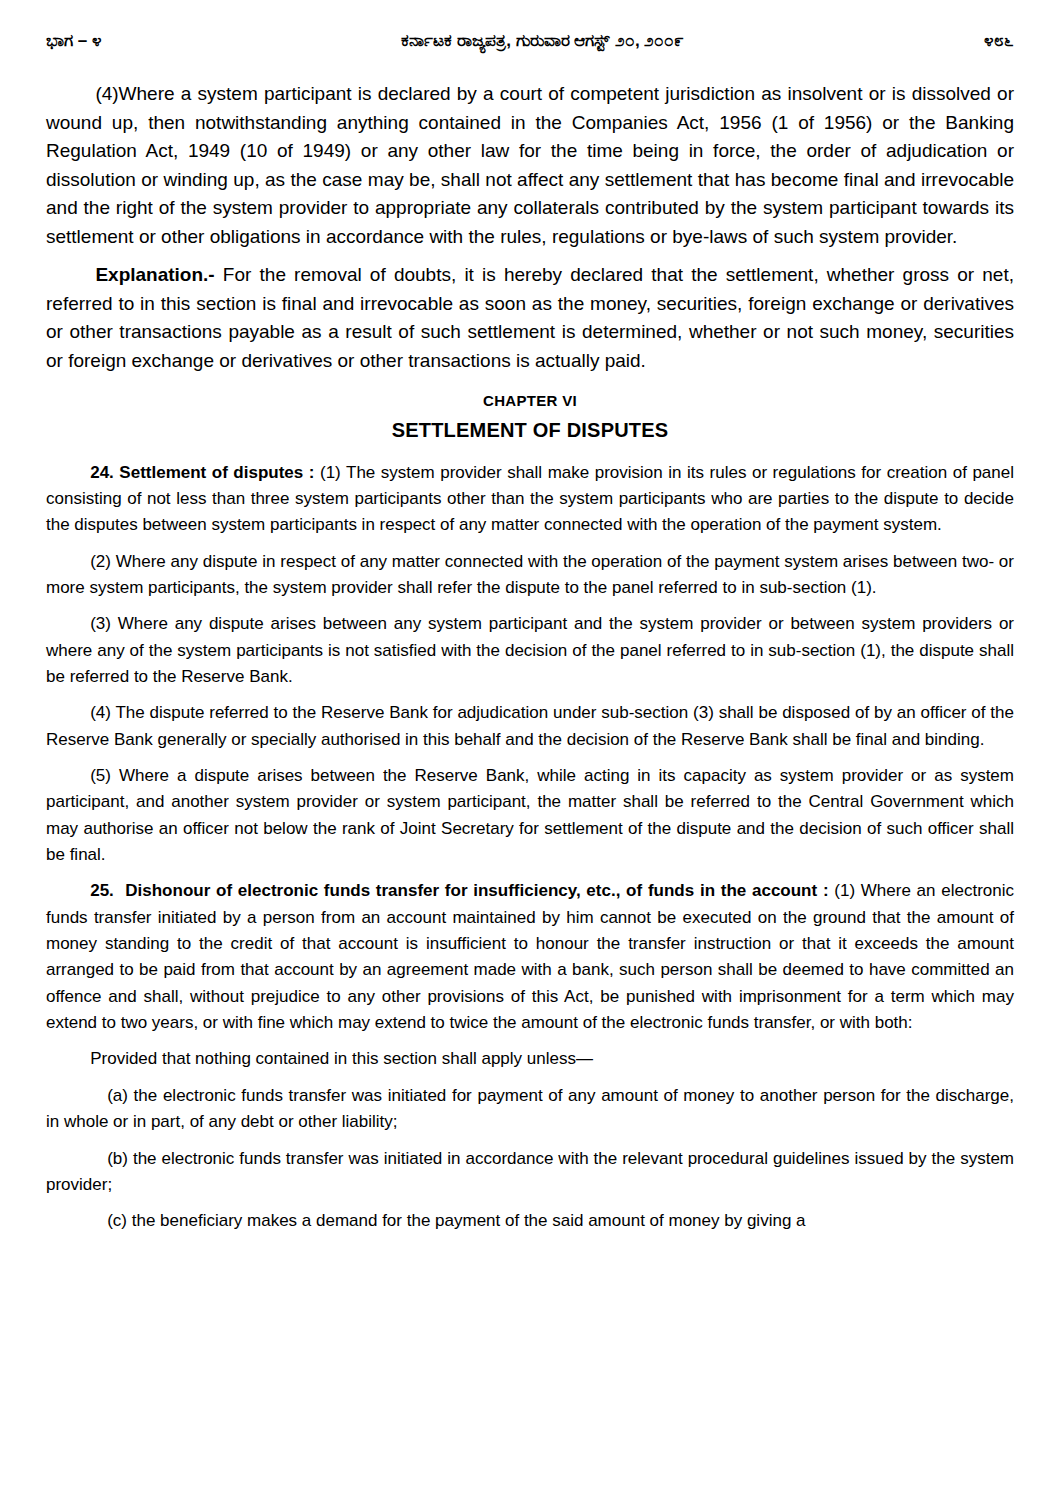ಭಾಗ – ೪ ಕರ್ನಾಟಕ ರಾಜ್ಯಪತ್ರ, ಗುರುವಾರ ಆಗಸ್ಟ್ ೨೦, ೨೦೦೯ ೪೮೬
(4)Where a system participant is declared by a court of competent jurisdiction as insolvent or is dissolved or wound up, then notwithstanding anything contained in the Companies Act, 1956 (1 of 1956) or the Banking Regulation Act, 1949 (10 of 1949) or any other law for the time being in force, the order of adjudication or dissolution or winding up, as the case may be, shall not affect any settlement that has become final and irrevocable and the right of the system provider to appropriate any collaterals contributed by the system participant towards its settlement or other obligations in accordance with the rules, regulations or bye-laws of such system provider.
Explanation.- For the removal of doubts, it is hereby declared that the settlement, whether gross or net, referred to in this section is final and irrevocable as soon as the money, securities, foreign exchange or derivatives or other transactions payable as a result of such settlement is determined, whether or not such money, securities or foreign exchange or derivatives or other transactions is actually paid.
CHAPTER VI
SETTLEMENT OF DISPUTES
24. Settlement of disputes : (1) The system provider shall make provision in its rules or regulations for creation of panel consisting of not less than three system participants other than the system participants who are parties to the dispute to decide the disputes between system participants in respect of any matter connected with the operation of the payment system.
(2) Where any dispute in respect of any matter connected with the operation of the payment system arises between two- or more system participants, the system provider shall refer the dispute to the panel referred to in sub-section (1).
(3) Where any dispute arises between any system participant and the system provider or between system providers or where any of the system participants is not satisfied with the decision of the panel referred to in sub-section (1), the dispute shall be referred to the Reserve Bank.
(4) The dispute referred to the Reserve Bank for adjudication under sub-section (3) shall be disposed of by an officer of the Reserve Bank generally or specially authorised in this behalf and the decision of the Reserve Bank shall be final and binding.
(5) Where a dispute arises between the Reserve Bank, while acting in its capacity as system provider or as system participant, and another system provider or system participant, the matter shall be referred to the Central Government which may authorise an officer not below the rank of Joint Secretary for settlement of the dispute and the decision of such officer shall be final.
25. Dishonour of electronic funds transfer for insufficiency, etc., of funds in the account : (1) Where an electronic funds transfer initiated by a person from an account maintained by him cannot be executed on the ground that the amount of money standing to the credit of that account is insufficient to honour the transfer instruction or that it exceeds the amount arranged to be paid from that account by an agreement made with a bank, such person shall be deemed to have committed an offence and shall, without prejudice to any other provisions of this Act, be punished with imprisonment for a term which may extend to two years, or with fine which may extend to twice the amount of the electronic funds transfer, or with both:
Provided that nothing contained in this section shall apply unless—
(a) the electronic funds transfer was initiated for payment of any amount of money to another person for the discharge, in whole or in part, of any debt or other liability;
(b) the electronic funds transfer was initiated in accordance with the relevant procedural guidelines issued by the system provider;
(c) the beneficiary makes a demand for the payment of the said amount of money by giving a